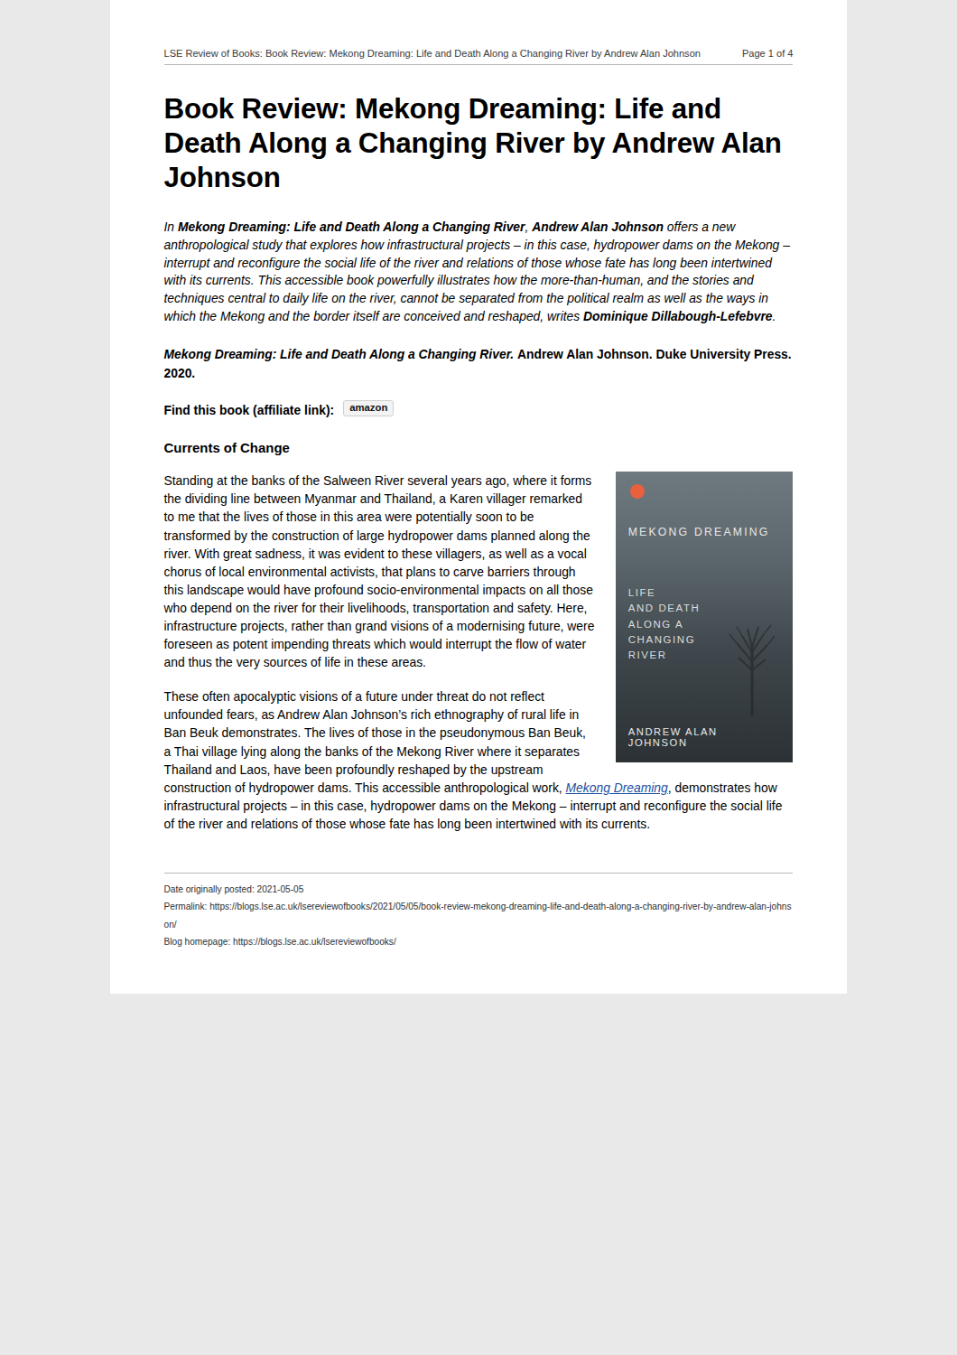LSE Review of Books: Book Review: Mekong Dreaming: Life and Death Along a Changing River by Andrew Alan Johnson
Page 1 of 4
Book Review: Mekong Dreaming: Life and Death Along a Changing River by Andrew Alan Johnson
In Mekong Dreaming: Life and Death Along a Changing River, Andrew Alan Johnson offers a new anthropological study that explores how infrastructural projects – in this case, hydropower dams on the Mekong – interrupt and reconfigure the social life of the river and relations of those whose fate has long been intertwined with its currents. This accessible book powerfully illustrates how the more-than-human, and the stories and techniques central to daily life on the river, cannot be separated from the political realm as well as the ways in which the Mekong and the border itself are conceived and reshaped, writes Dominique Dillabough-Lefebvre.
Mekong Dreaming: Life and Death Along a Changing River. Andrew Alan Johnson. Duke University Press. 2020.
Find this book (affiliate link): amazon
Currents of Change
MEKONG DREAMING
LIFE
AND DEATH
ALONG A
CHANGING
RIVER
ANDREW ALAN JOHNSON
Standing at the banks of the Salween River several years ago, where it forms the dividing line between Myanmar and Thailand, a Karen villager remarked to me that the lives of those in this area were potentially soon to be transformed by the construction of large hydropower dams planned along the river. With great sadness, it was evident to these villagers, as well as a vocal chorus of local environmental activists, that plans to carve barriers through this landscape would have profound socio-environmental impacts on all those who depend on the river for their livelihoods, transportation and safety. Here, infrastructure projects, rather than grand visions of a modernising future, were foreseen as potent impending threats which would interrupt the flow of water and thus the very sources of life in these areas.
These often apocalyptic visions of a future under threat do not reflect unfounded fears, as Andrew Alan Johnson’s rich ethnography of rural life in Ban Beuk demonstrates. The lives of those in the pseudonymous Ban Beuk, a Thai village lying along the banks of the Mekong River where it separates Thailand and Laos, have been profoundly reshaped by the upstream construction of hydropower dams. This accessible anthropological work, Mekong Dreaming, demonstrates how infrastructural projects – in this case, hydropower dams on the Mekong – interrupt and reconfigure the social life of the river and relations of those whose fate has long been intertwined with its currents.
Date originally posted: 2021-05-05
Permalink: https://blogs.lse.ac.uk/lsereviewofbooks/2021/05/05/book-review-mekong-dreaming-life-and-death-along-a-changing-river-by-andrew-alan-johnson/
Blog homepage: https://blogs.lse.ac.uk/lsereviewofbooks/